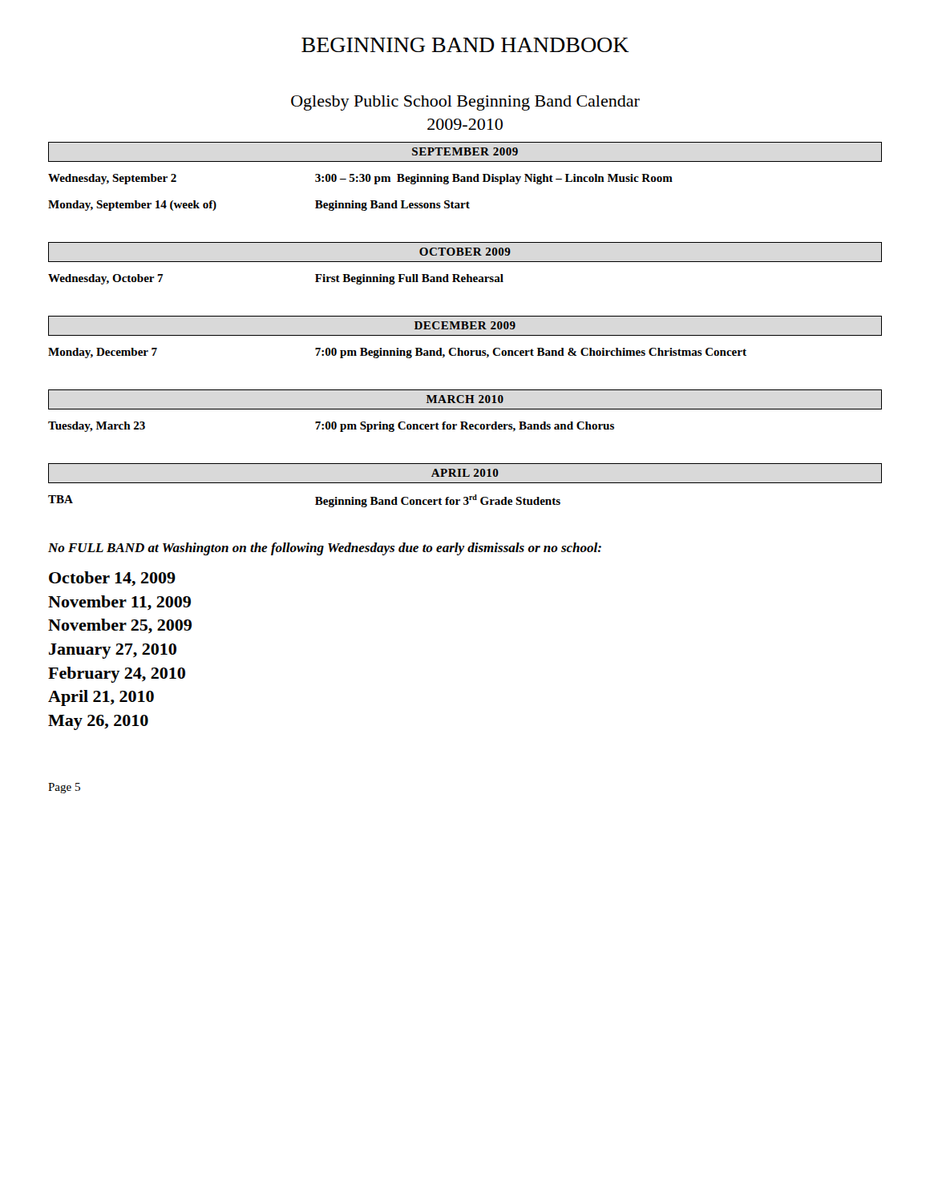BEGINNING BAND HANDBOOK
Oglesby Public School Beginning Band Calendar
2009-2010
| SEPTEMBER 2009 |
| Wednesday, September 2 | 3:00 – 5:30 pm Beginning Band Display Night – Lincoln Music Room |
| Monday, September 14 (week of) | Beginning Band Lessons Start |
| OCTOBER 2009 |
| Wednesday, October 7 | First Beginning Full Band Rehearsal |
| DECEMBER 2009 |
| Monday, December 7 | 7:00 pm Beginning Band, Chorus, Concert Band & Choirchimes Christmas Concert |
| MARCH 2010 |
| Tuesday, March 23 | 7:00 pm Spring Concert for Recorders, Bands and Chorus |
| APRIL 2010 |
| TBA | Beginning Band Concert for 3 rd Grade Students |
No FULL BAND at Washington on the following Wednesdays due to early dismissals or no school:
October 14, 2009
November 11, 2009
November 25, 2009
January 27, 2010
February 24, 2010
April 21, 2010
May 26, 2010
Page 5